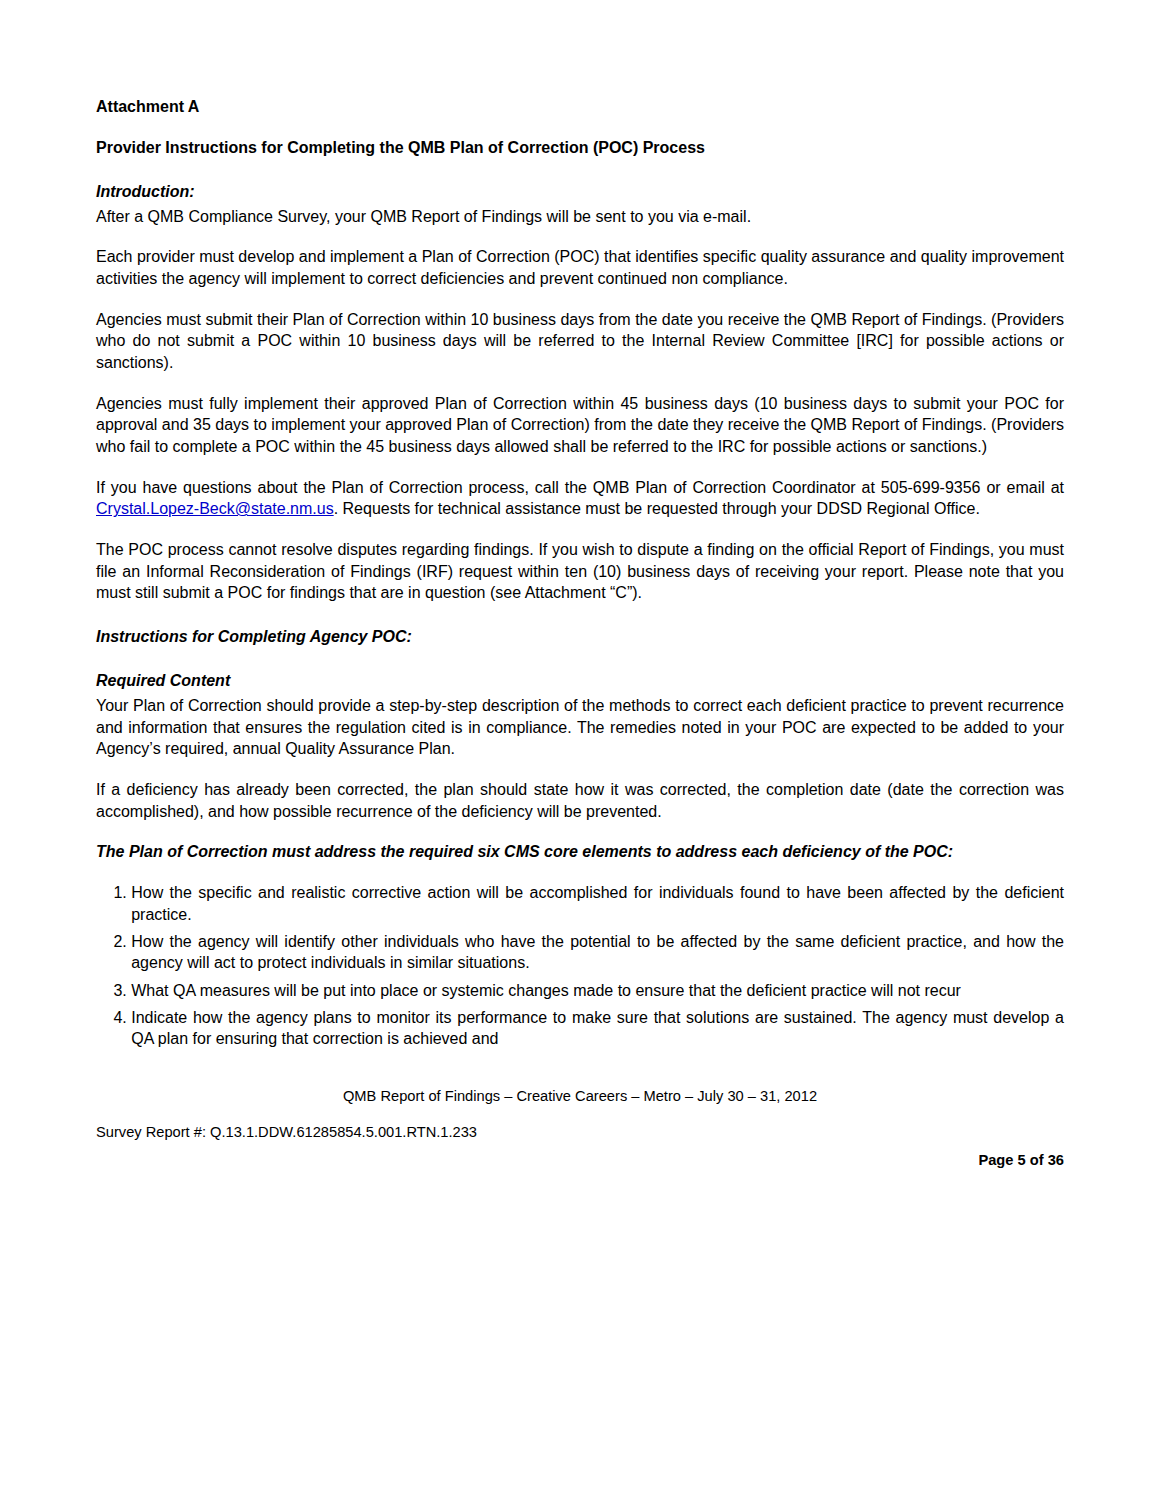Attachment A
Provider Instructions for Completing the QMB Plan of Correction (POC) Process
Introduction:
After a QMB Compliance Survey, your QMB Report of Findings will be sent to you via e-mail.
Each provider must develop and implement a Plan of Correction (POC) that identifies specific quality assurance and quality improvement activities the agency will implement to correct deficiencies and prevent continued non compliance.
Agencies must submit their Plan of Correction within 10 business days from the date you receive the QMB Report of Findings. (Providers who do not submit a POC within 10 business days will be referred to the Internal Review Committee [IRC] for possible actions or sanctions).
Agencies must fully implement their approved Plan of Correction within 45 business days (10 business days to submit your POC for approval and 35 days to implement your approved Plan of Correction) from the date they receive the QMB Report of Findings. (Providers who fail to complete a POC within the 45 business days allowed shall be referred to the IRC for possible actions or sanctions.)
If you have questions about the Plan of Correction process, call the QMB Plan of Correction Coordinator at 505-699-9356 or email at Crystal.Lopez-Beck@state.nm.us. Requests for technical assistance must be requested through your DDSD Regional Office.
The POC process cannot resolve disputes regarding findings. If you wish to dispute a finding on the official Report of Findings, you must file an Informal Reconsideration of Findings (IRF) request within ten (10) business days of receiving your report. Please note that you must still submit a POC for findings that are in question (see Attachment “C”).
Instructions for Completing Agency POC:
Required Content
Your Plan of Correction should provide a step-by-step description of the methods to correct each deficient practice to prevent recurrence and information that ensures the regulation cited is in compliance. The remedies noted in your POC are expected to be added to your Agency’s required, annual Quality Assurance Plan.
If a deficiency has already been corrected, the plan should state how it was corrected, the completion date (date the correction was accomplished), and how possible recurrence of the deficiency will be prevented.
The Plan of Correction must address the required six CMS core elements to address each deficiency of the POC:
How the specific and realistic corrective action will be accomplished for individuals found to have been affected by the deficient practice.
How the agency will identify other individuals who have the potential to be affected by the same deficient practice, and how the agency will act to protect individuals in similar situations.
What QA measures will be put into place or systemic changes made to ensure that the deficient practice will not recur
Indicate how the agency plans to monitor its performance to make sure that solutions are sustained. The agency must develop a QA plan for ensuring that correction is achieved and
QMB Report of Findings – Creative Careers – Metro – July 30 – 31, 2012
Survey Report #: Q.13.1.DDW.61285854.5.001.RTN.1.233
Page 5 of 36